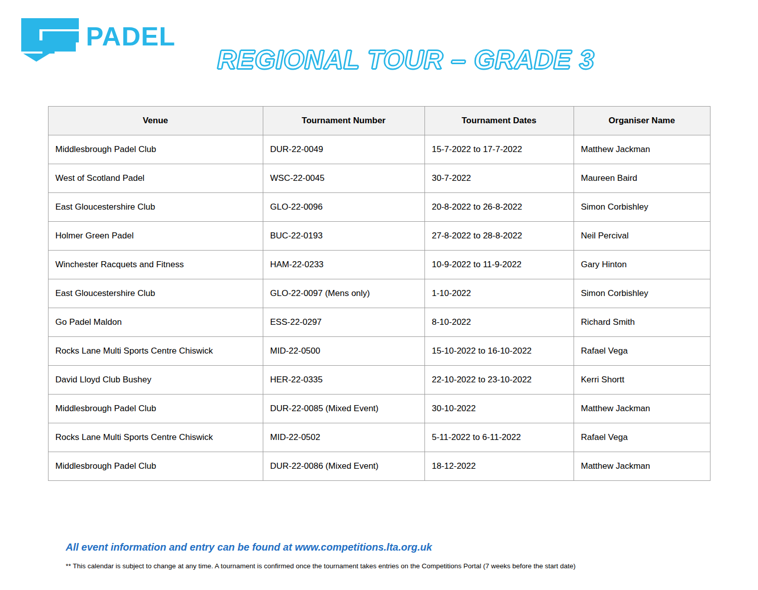LTA Padel PADEL
REGIONAL TOUR – GRADE 3
| Venue | Tournament Number | Tournament Dates | Organiser Name |
| --- | --- | --- | --- |
| Middlesbrough Padel Club | DUR-22-0049 | 15-7-2022 to 17-7-2022 | Matthew Jackman |
| West of Scotland Padel | WSC-22-0045 | 30-7-2022 | Maureen Baird |
| East Gloucestershire Club | GLO-22-0096 | 20-8-2022 to 26-8-2022 | Simon Corbishley |
| Holmer Green Padel | BUC-22-0193 | 27-8-2022 to 28-8-2022 | Neil Percival |
| Winchester Racquets and Fitness | HAM-22-0233 | 10-9-2022 to 11-9-2022 | Gary Hinton |
| East Gloucestershire Club | GLO-22-0097 (Mens only) | 1-10-2022 | Simon Corbishley |
| Go Padel Maldon | ESS-22-0297 | 8-10-2022 | Richard Smith |
| Rocks Lane Multi Sports Centre Chiswick | MID-22-0500 | 15-10-2022 to 16-10-2022 | Rafael Vega |
| David Lloyd Club Bushey | HER-22-0335 | 22-10-2022 to 23-10-2022 | Kerri Shortt |
| Middlesbrough Padel Club | DUR-22-0085 (Mixed Event) | 30-10-2022 | Matthew Jackman |
| Rocks Lane Multi Sports Centre Chiswick | MID-22-0502 | 5-11-2022 to 6-11-2022 | Rafael Vega |
| Middlesbrough Padel Club | DUR-22-0086 (Mixed Event) | 18-12-2022 | Matthew Jackman |
All event information and entry can be found at www.competitions.lta.org.uk
** This calendar is subject to change at any time. A tournament is confirmed once the tournament takes entries on the Competitions Portal (7 weeks before the start date)